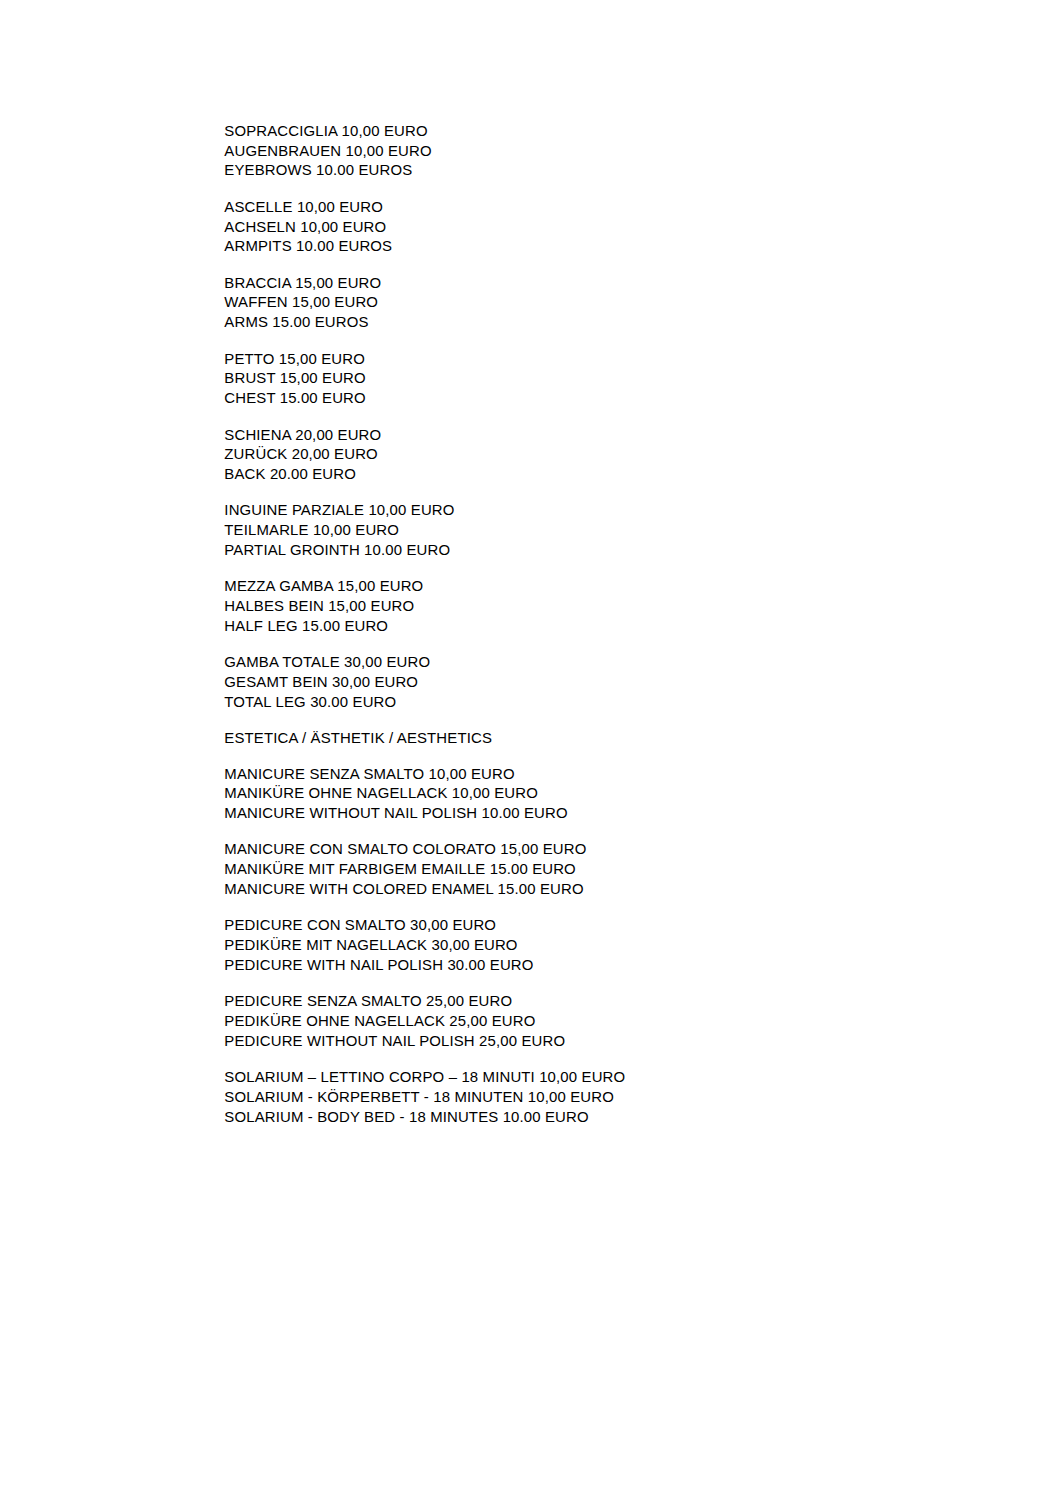SOPRACCIGLIA 10,00 EURO
AUGENBRAUEN 10,00 EURO
EYEBROWS 10.00 EUROS
ASCELLE 10,00 EURO
ACHSELN 10,00 EURO
ARMPITS 10.00 EUROS
BRACCIA 15,00 EURO
WAFFEN 15,00 EURO
ARMS 15.00 EUROS
PETTO 15,00 EURO
BRUST 15,00 EURO
CHEST 15.00 EURO
SCHIENA 20,00 EURO
ZURÜCK 20,00 EURO
BACK 20.00 EURO
INGUINE PARZIALE 10,00 EURO
TEILMARLE 10,00 EURO
PARTIAL GROINTH 10.00 EURO
MEZZA GAMBA 15,00 EURO
HALBES BEIN 15,00 EURO
HALF LEG 15.00 EURO
GAMBA TOTALE 30,00 EURO
GESAMT BEIN 30,00 EURO
TOTAL LEG 30.00 EURO
ESTETICA / ÄSTHETIK / AESTHETICS
MANICURE SENZA SMALTO 10,00 EURO
MANIKÜRE OHNE NAGELLACK 10,00 EURO
MANICURE WITHOUT NAIL POLISH 10.00 EURO
MANICURE CON SMALTO COLORATO 15,00 EURO
MANIKÜRE MIT FARBIGEM EMAILLE 15.00 EURO
MANICURE WITH COLORED ENAMEL 15.00 EURO
PEDICURE CON SMALTO 30,00 EURO
PEDIKÜRE MIT NAGELLACK 30,00 EURO
PEDICURE WITH NAIL POLISH 30.00 EURO
PEDICURE SENZA SMALTO 25,00 EURO
PEDIKÜRE OHNE NAGELLACK 25,00 EURO
PEDICURE WITHOUT NAIL POLISH 25,00 EURO
SOLARIUM – LETTINO CORPO – 18 MINUTI 10,00 EURO
SOLARIUM - KÖRPERBETT - 18 MINUTEN 10,00 EURO
SOLARIUM - BODY BED - 18 MINUTES 10.00 EURO